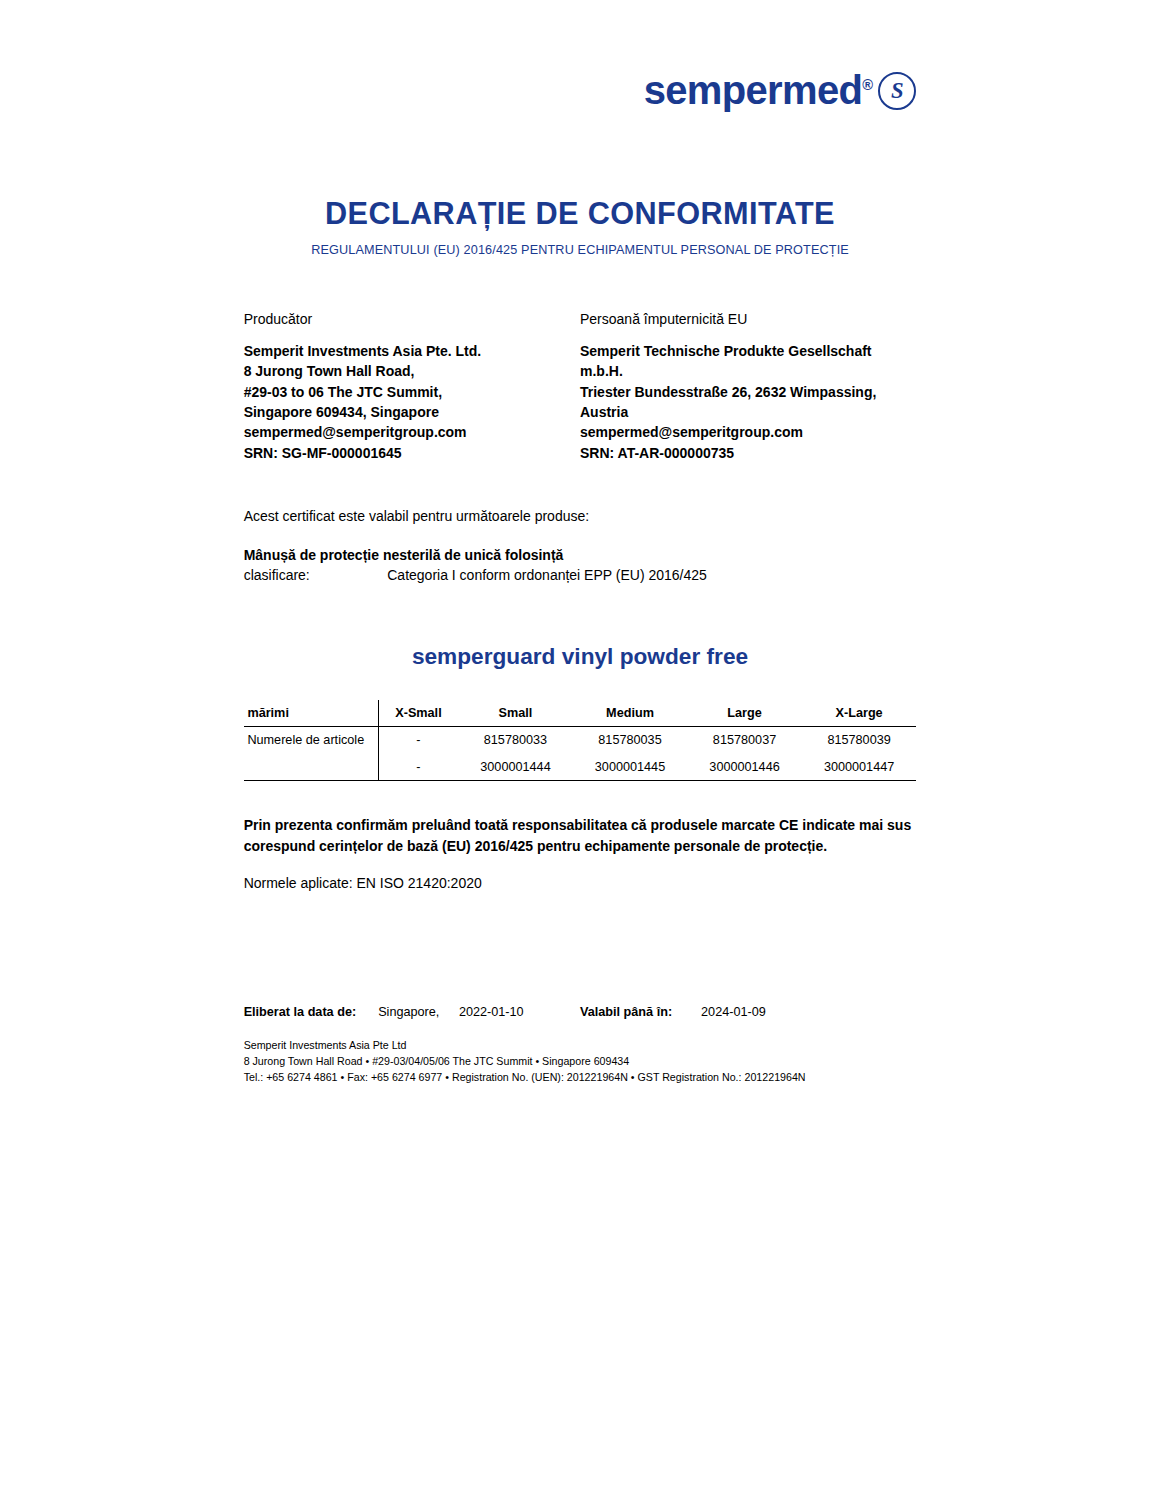sempermed®S
DECLARAȚIE DE CONFORMITATE
REGULAMENTULUI (EU) 2016/425 PENTRU ECHIPAMENTUL PERSONAL DE PROTECȚIE
| Producător | Persoană împuternicită EU |
| Semperit Investments Asia Pte. Ltd. 8 Jurong Town Hall Road, #29-03 to 06 The JTC Summit, Singapore 609434, Singapore sempermed@semperitgroup.com SRN: SG-MF-000001645 | Semperit Technische Produkte Gesellschaft m.b.H. Triester Bundesstraße 26, 2632 Wimpassing, Austria sempermed@semperitgroup.com SRN: AT-AR-000000735 |
Acest certificat este valabil pentru următoarele produse:
Mânușă de protecție nesterilă de unică folosință
clasificare: Categoria I conform ordonanței EPP (EU) 2016/425
semperguard vinyl powder free
| mărimi | X-Small | Small | Medium | Large | X-Large |
| --- | --- | --- | --- | --- | --- |
| Numerele de articole | - | 815780033 | 815780035 | 815780037 | 815780039 |
| | - | 3000001444 | 3000001445 | 3000001446 | 3000001447 |
Prin prezenta confirmăm preluând toată responsabilitatea că produsele marcate CE indicate mai sus corespund cerințelor de bază (EU) 2016/425 pentru echipamente personale de protecție.
Normele aplicate: EN ISO 21420:2020
| Eliberat la data de: | Singapore, | 2022-01-10 | Valabil până în: | 2024-01-09 |
Semperit Investments Asia Pte Ltd
8 Jurong Town Hall Road • #29-03/04/05/06 The JTC Summit • Singapore 609434
Tel.: +65 6274 4861 • Fax: +65 6274 6977 • Registration No. (UEN): 201221964N • GST Registration No.: 201221964N